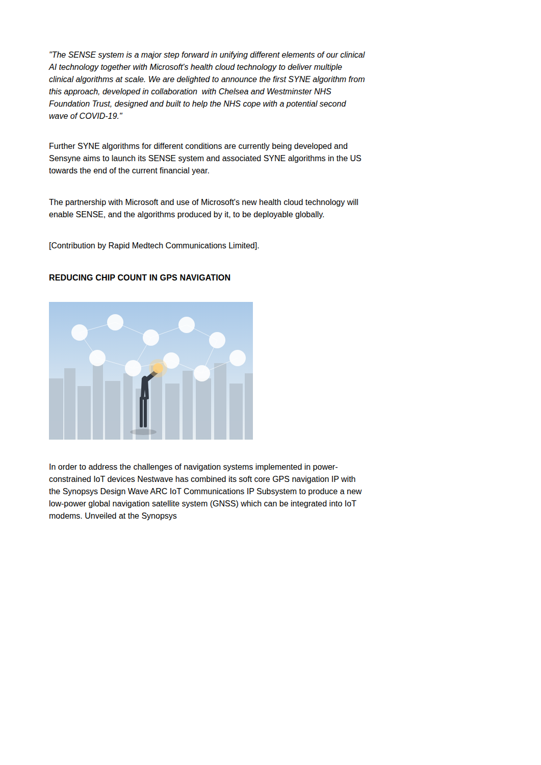"The SENSE system is a major step forward in unifying different elements of our clinical AI technology together with Microsoft's health cloud technology to deliver multiple clinical algorithms at scale. We are delighted to announce the first SYNE algorithm from this approach, developed in collaboration with Chelsea and Westminster NHS Foundation Trust, designed and built to help the NHS cope with a potential second wave of COVID-19."
Further SYNE algorithms for different conditions are currently being developed and Sensyne aims to launch its SENSE system and associated SYNE algorithms in the US towards the end of the current financial year.
The partnership with Microsoft and use of Microsoft's new health cloud technology will enable SENSE, and the algorithms produced by it, to be deployable globally.
[Contribution by Rapid Medtech Communications Limited].
REDUCING CHIP COUNT IN GPS NAVIGATION
In order to address the challenges of navigation systems implemented in power-constrained IoT devices Nestwave has combined its soft core GPS navigation IP with the Synopsys Design Wave ARC IoT Communications IP Subsystem to produce a new low-power global navigation satellite system (GNSS) which can be integrated into IoT modems. Unveiled at the Synopsys